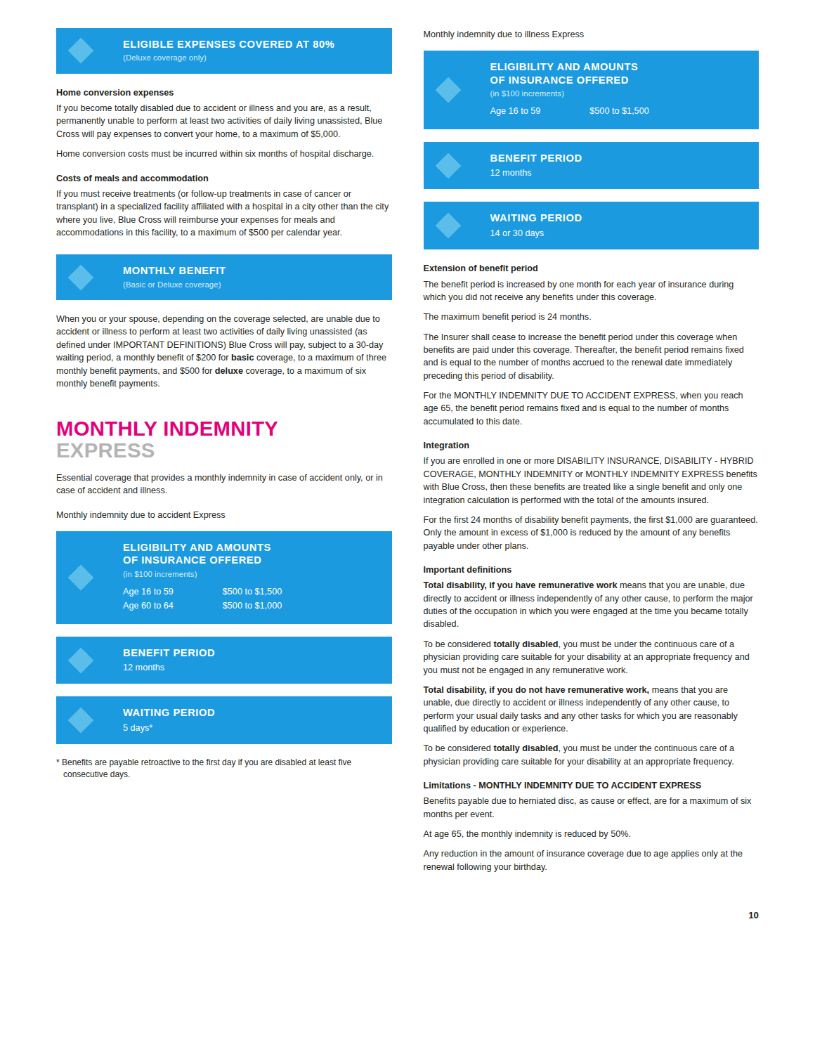ELIGIBLE EXPENSES COVERED AT 80%
(Deluxe coverage only)
Home conversion expenses
If you become totally disabled due to accident or illness and you are, as a result, permanently unable to perform at least two activities of daily living unassisted, Blue Cross will pay expenses to convert your home, to a maximum of $5,000.
Home conversion costs must be incurred within six months of hospital discharge.
Costs of meals and accommodation
If you must receive treatments (or follow-up treatments in case of cancer or transplant) in a specialized facility affiliated with a hospital in a city other than the city where you live, Blue Cross will reimburse your expenses for meals and accommodations in this facility, to a maximum of $500 per calendar year.
MONTHLY BENEFIT
(Basic or Deluxe coverage)
When you or your spouse, depending on the coverage selected, are unable due to accident or illness to perform at least two activities of daily living unassisted (as defined under IMPORTANT DEFINITIONS) Blue Cross will pay, subject to a 30-day waiting period, a monthly benefit of $200 for basic coverage, to a maximum of three monthly benefit payments, and $500 for deluxe coverage, to a maximum of six monthly benefit payments.
MONTHLY INDEMNITY EXPRESS
Essential coverage that provides a monthly indemnity in case of accident only, or in case of accident and illness.
Monthly indemnity due to accident Express
ELIGIBILITY AND AMOUNTS
OF INSURANCE OFFERED
(in $100 increments)
| Age 16 to 59 | $500 to $1,500 |
| Age 60 to 64 | $500 to $1,000 |
BENEFIT PERIOD
12 months
WAITING PERIOD
5 days*
* Benefits are payable retroactive to the first day if you are disabled at least five consecutive days.
Monthly indemnity due to illness Express
ELIGIBILITY AND AMOUNTS
OF INSURANCE OFFERED
(in $100 increments)
| Age 16 to 59 | $500 to $1,500 |
BENEFIT PERIOD
12 months
WAITING PERIOD
14 or 30 days
Extension of benefit period
The benefit period is increased by one month for each year of insurance during which you did not receive any benefits under this coverage.
The maximum benefit period is 24 months.
The Insurer shall cease to increase the benefit period under this coverage when benefits are paid under this coverage. Thereafter, the benefit period remains fixed and is equal to the number of months accrued to the renewal date immediately preceding this period of disability.
For the MONTHLY INDEMNITY DUE TO ACCIDENT EXPRESS, when you reach age 65, the benefit period remains fixed and is equal to the number of months accumulated to this date.
Integration
If you are enrolled in one or more DISABILITY INSURANCE, DISABILITY - HYBRID COVERAGE, MONTHLY INDEMNITY or MONTHLY INDEMNITY EXPRESS benefits with Blue Cross, then these benefits are treated like a single benefit and only one integration calculation is performed with the total of the amounts insured.
For the first 24 months of disability benefit payments, the first $1,000 are guaranteed. Only the amount in excess of $1,000 is reduced by the amount of any benefits payable under other plans.
Important definitions
Total disability, if you have remunerative work means that you are unable, due directly to accident or illness independently of any other cause, to perform the major duties of the occupation in which you were engaged at the time you became totally disabled.
To be considered totally disabled, you must be under the continuous care of a physician providing care suitable for your disability at an appropriate frequency and you must not be engaged in any remunerative work.
Total disability, if you do not have remunerative work, means that you are unable, due directly to accident or illness independently of any other cause, to perform your usual daily tasks and any other tasks for which you are reasonably qualified by education or experience.
To be considered totally disabled, you must be under the continuous care of a physician providing care suitable for your disability at an appropriate frequency.
Limitations - MONTHLY INDEMNITY DUE TO ACCIDENT EXPRESS
Benefits payable due to herniated disc, as cause or effect, are for a maximum of six months per event.
At age 65, the monthly indemnity is reduced by 50%.
Any reduction in the amount of insurance coverage due to age applies only at the renewal following your birthday.
10